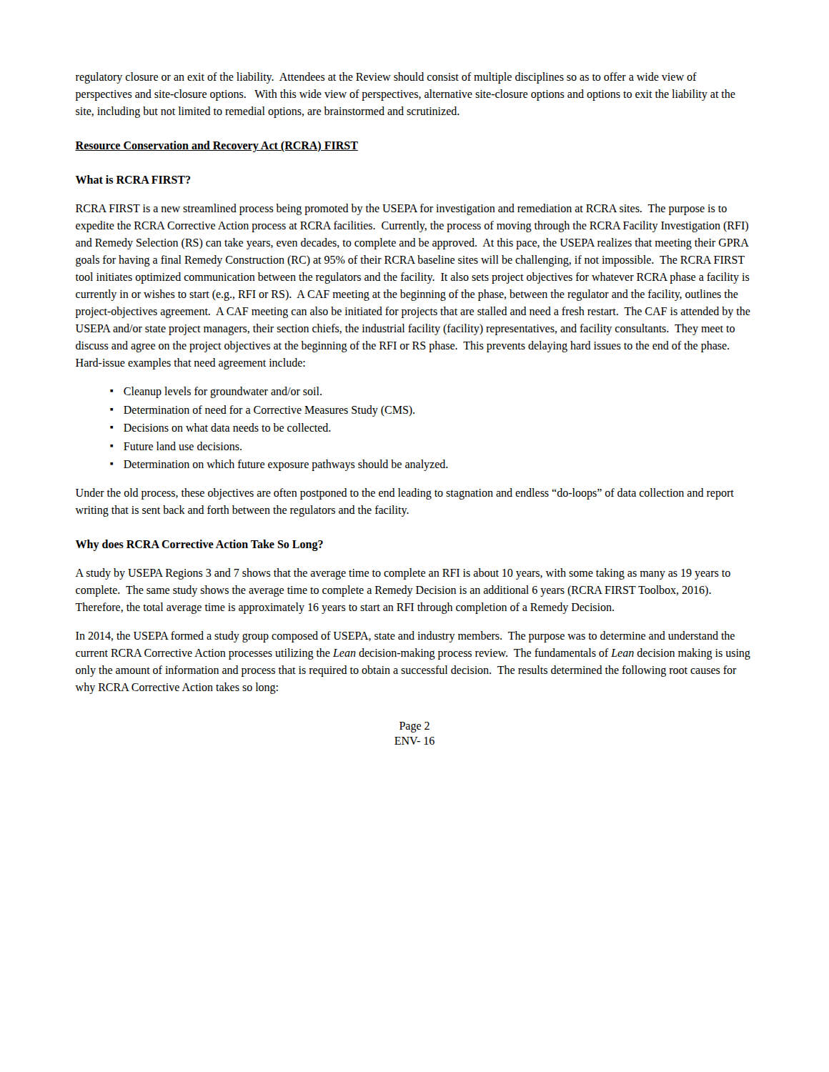regulatory closure or an exit of the liability. Attendees at the Review should consist of multiple disciplines so as to offer a wide view of perspectives and site-closure options. With this wide view of perspectives, alternative site-closure options and options to exit the liability at the site, including but not limited to remedial options, are brainstormed and scrutinized.
Resource Conservation and Recovery Act (RCRA) FIRST
What is RCRA FIRST?
RCRA FIRST is a new streamlined process being promoted by the USEPA for investigation and remediation at RCRA sites. The purpose is to expedite the RCRA Corrective Action process at RCRA facilities. Currently, the process of moving through the RCRA Facility Investigation (RFI) and Remedy Selection (RS) can take years, even decades, to complete and be approved. At this pace, the USEPA realizes that meeting their GPRA goals for having a final Remedy Construction (RC) at 95% of their RCRA baseline sites will be challenging, if not impossible. The RCRA FIRST tool initiates optimized communication between the regulators and the facility. It also sets project objectives for whatever RCRA phase a facility is currently in or wishes to start (e.g., RFI or RS). A CAF meeting at the beginning of the phase, between the regulator and the facility, outlines the project-objectives agreement. A CAF meeting can also be initiated for projects that are stalled and need a fresh restart. The CAF is attended by the USEPA and/or state project managers, their section chiefs, the industrial facility (facility) representatives, and facility consultants. They meet to discuss and agree on the project objectives at the beginning of the RFI or RS phase. This prevents delaying hard issues to the end of the phase. Hard-issue examples that need agreement include:
Cleanup levels for groundwater and/or soil.
Determination of need for a Corrective Measures Study (CMS).
Decisions on what data needs to be collected.
Future land use decisions.
Determination on which future exposure pathways should be analyzed.
Under the old process, these objectives are often postponed to the end leading to stagnation and endless “do-loops” of data collection and report writing that is sent back and forth between the regulators and the facility.
Why does RCRA Corrective Action Take So Long?
A study by USEPA Regions 3 and 7 shows that the average time to complete an RFI is about 10 years, with some taking as many as 19 years to complete. The same study shows the average time to complete a Remedy Decision is an additional 6 years (RCRA FIRST Toolbox, 2016). Therefore, the total average time is approximately 16 years to start an RFI through completion of a Remedy Decision.
In 2014, the USEPA formed a study group composed of USEPA, state and industry members. The purpose was to determine and understand the current RCRA Corrective Action processes utilizing the Lean decision-making process review. The fundamentals of Lean decision making is using only the amount of information and process that is required to obtain a successful decision. The results determined the following root causes for why RCRA Corrective Action takes so long:
Page 2
ENV- 16